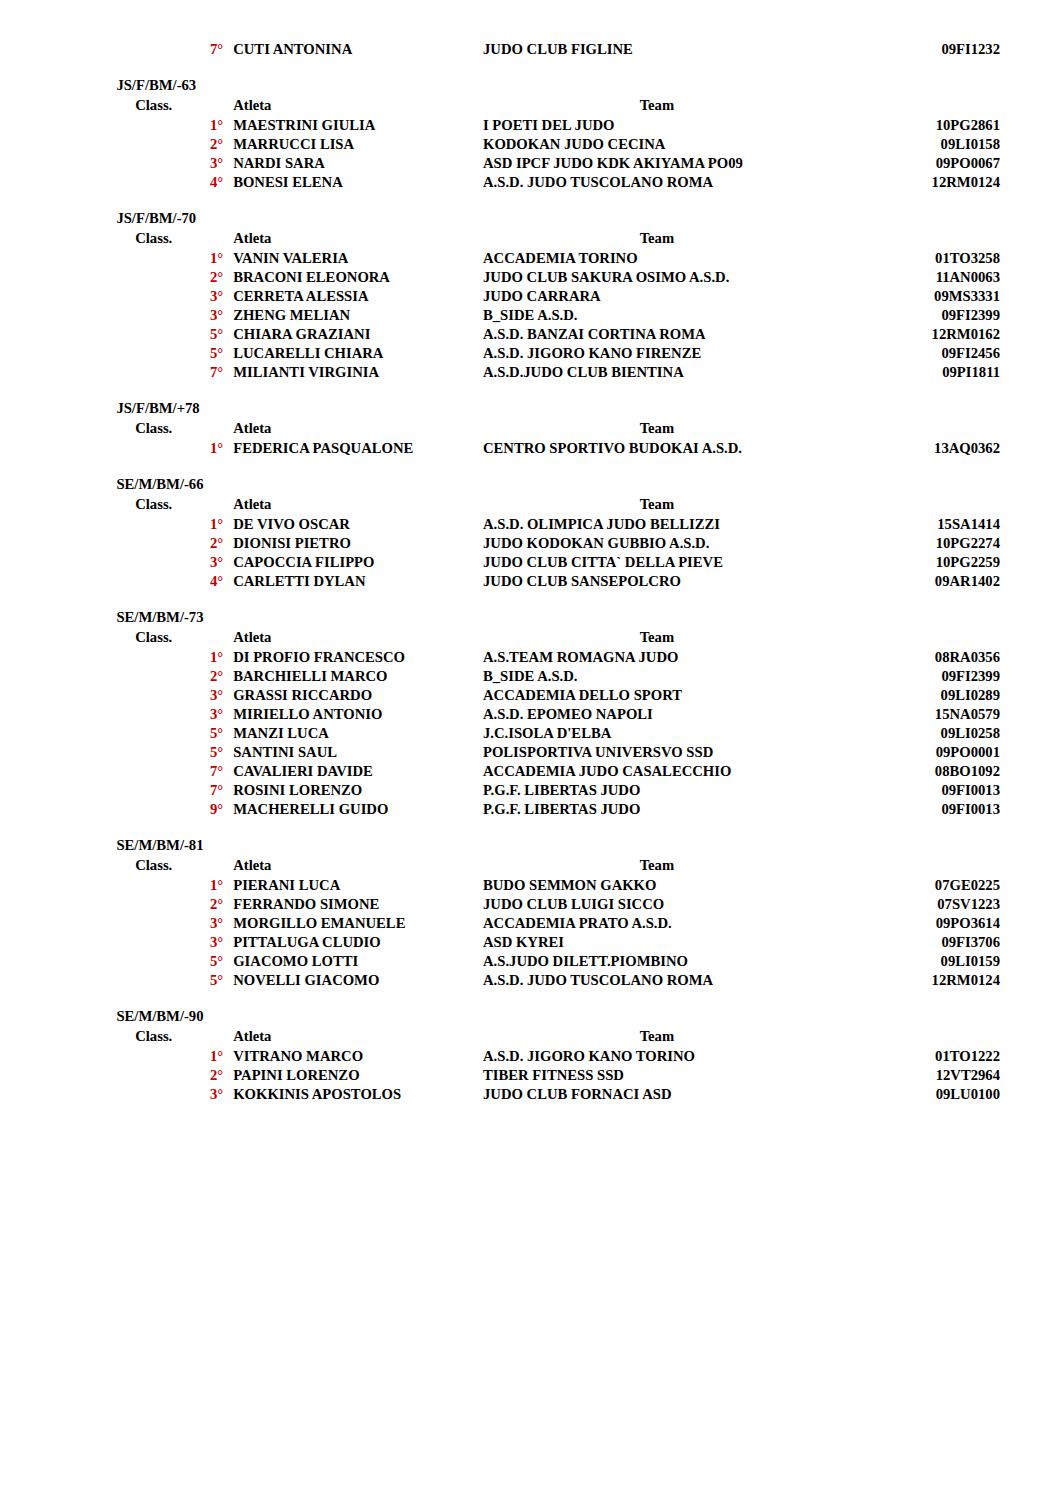| 7° | CUTI ANTONINA | JUDO CLUB FIGLINE | 09FI1232 |
JS/F/BM/-63
| Class. | Atleta | Team | |
| 1° | MAESTRINI GIULIA | I POETI DEL JUDO | 10PG2861 |
| 2° | MARRUCCI LISA | KODOKAN JUDO CECINA | 09LI0158 |
| 3° | NARDI SARA | ASD IPCF JUDO KDK AKIYAMA PO09 | 09PO0067 |
| 4° | BONESI ELENA | A.S.D. JUDO TUSCOLANO ROMA | 12RM0124 |
JS/F/BM/-70
| Class. | Atleta | Team | |
| 1° | VANIN VALERIA | ACCADEMIA TORINO | 01TO3258 |
| 2° | BRACONI ELEONORA | JUDO CLUB SAKURA OSIMO A.S.D. | 11AN0063 |
| 3° | CERRETA ALESSIA | JUDO CARRARA | 09MS3331 |
| 3° | ZHENG MELIAN | B_SIDE A.S.D. | 09FI2399 |
| 5° | CHIARA GRAZIANI | A.S.D. BANZAI CORTINA ROMA | 12RM0162 |
| 5° | LUCARELLI CHIARA | A.S.D. JIGORO KANO FIRENZE | 09FI2456 |
| 7° | MILIANTI VIRGINIA | A.S.D.JUDO CLUB BIENTINA | 09PI1811 |
JS/F/BM/+78
| Class. | Atleta | Team | |
| 1° | FEDERICA PASQUALONE | CENTRO SPORTIVO BUDOKAI A.S.D. | 13AQ0362 |
SE/M/BM/-66
| Class. | Atleta | Team | |
| 1° | DE VIVO OSCAR | A.S.D. OLIMPICA JUDO BELLIZZI | 15SA1414 |
| 2° | DIONISI PIETRO | JUDO KODOKAN GUBBIO A.S.D. | 10PG2274 |
| 3° | CAPOCCIA FILIPPO | JUDO CLUB CITTA` DELLA PIEVE | 10PG2259 |
| 4° | CARLETTI DYLAN | JUDO CLUB SANSEPOLCRO | 09AR1402 |
SE/M/BM/-73
| Class. | Atleta | Team | |
| 1° | DI PROFIO FRANCESCO | A.S.TEAM ROMAGNA JUDO | 08RA0356 |
| 2° | BARCHIELLI MARCO | B_SIDE A.S.D. | 09FI2399 |
| 3° | GRASSI RICCARDO | ACCADEMIA DELLO SPORT | 09LI0289 |
| 3° | MIRIELLO ANTONIO | A.S.D. EPOMEO NAPOLI | 15NA0579 |
| 5° | MANZI LUCA | J.C.ISOLA D'ELBA | 09LI0258 |
| 5° | SANTINI SAUL | POLISPORTIVA UNIVERSVO SSD | 09PO0001 |
| 7° | CAVALIERI DAVIDE | ACCADEMIA JUDO CASALECCHIO | 08BO1092 |
| 7° | ROSINI LORENZO | P.G.F. LIBERTAS JUDO | 09FI0013 |
| 9° | MACHERELLI GUIDO | P.G.F. LIBERTAS JUDO | 09FI0013 |
SE/M/BM/-81
| Class. | Atleta | Team | |
| 1° | PIERANI LUCA | BUDO SEMMON GAKKO | 07GE0225 |
| 2° | FERRANDO SIMONE | JUDO CLUB LUIGI SICCO | 07SV1223 |
| 3° | MORGILLO EMANUELE | ACCADEMIA PRATO A.S.D. | 09PO3614 |
| 3° | PITTALUGA CLUDIO | ASD KYREI | 09FI3706 |
| 5° | GIACOMO LOTTI | A.S.JUDO DILETT.PIOMBINO | 09LI0159 |
| 5° | NOVELLI GIACOMO | A.S.D. JUDO TUSCOLANO ROMA | 12RM0124 |
SE/M/BM/-90
| Class. | Atleta | Team | |
| 1° | VITRANO MARCO | A.S.D. JIGORO KANO TORINO | 01TO1222 |
| 2° | PAPINI LORENZO | TIBER FITNESS SSD | 12VT2964 |
| 3° | KOKKINIS APOSTOLOS | JUDO CLUB FORNACI ASD | 09LU0100 |